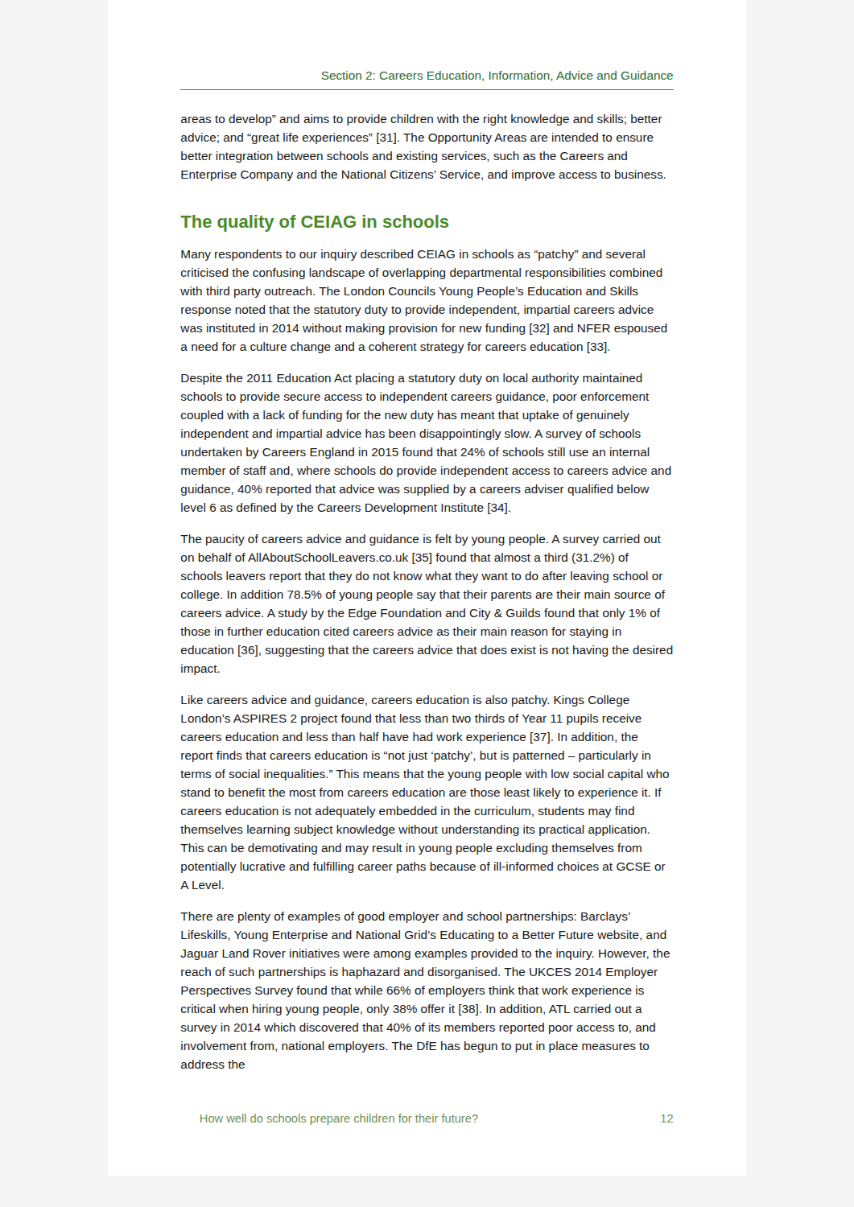Section 2: Careers Education, Information, Advice and Guidance
areas to develop” and aims to provide children with the right knowledge and skills; better advice; and “great life experiences” [31]. The Opportunity Areas are intended to ensure better integration between schools and existing services, such as the Careers and Enterprise Company and the National Citizens’ Service, and improve access to business.
The quality of CEIAG in schools
Many respondents to our inquiry described CEIAG in schools as “patchy” and several criticised the confusing landscape of overlapping departmental responsibilities combined with third party outreach. The London Councils Young People’s Education and Skills response noted that the statutory duty to provide independent, impartial careers advice was instituted in 2014 without making provision for new funding [32] and NFER espoused a need for a culture change and a coherent strategy for careers education [33].
Despite the 2011 Education Act placing a statutory duty on local authority maintained schools to provide secure access to independent careers guidance, poor enforcement coupled with a lack of funding for the new duty has meant that uptake of genuinely independent and impartial advice has been disappointingly slow. A survey of schools undertaken by Careers England in 2015 found that 24% of schools still use an internal member of staff and, where schools do provide independent access to careers advice and guidance, 40% reported that advice was supplied by a careers adviser qualified below level 6 as defined by the Careers Development Institute [34].
The paucity of careers advice and guidance is felt by young people. A survey carried out on behalf of AllAboutSchoolLeavers.co.uk [35] found that almost a third (31.2%) of schools leavers report that they do not know what they want to do after leaving school or college. In addition 78.5% of young people say that their parents are their main source of careers advice. A study by the Edge Foundation and City & Guilds found that only 1% of those in further education cited careers advice as their main reason for staying in education [36], suggesting that the careers advice that does exist is not having the desired impact.
Like careers advice and guidance, careers education is also patchy. Kings College London’s ASPIRES 2 project found that less than two thirds of Year 11 pupils receive careers education and less than half have had work experience [37]. In addition, the report finds that careers education is “not just ‘patchy’, but is patterned – particularly in terms of social inequalities.” This means that the young people with low social capital who stand to benefit the most from careers education are those least likely to experience it. If careers education is not adequately embedded in the curriculum, students may find themselves learning subject knowledge without understanding its practical application. This can be demotivating and may result in young people excluding themselves from potentially lucrative and fulfilling career paths because of ill-informed choices at GCSE or A Level.
There are plenty of examples of good employer and school partnerships: Barclays’ Lifeskills, Young Enterprise and National Grid’s Educating to a Better Future website, and Jaguar Land Rover initiatives were among examples provided to the inquiry. However, the reach of such partnerships is haphazard and disorganised. The UKCES 2014 Employer Perspectives Survey found that while 66% of employers think that work experience is critical when hiring young people, only 38% offer it [38]. In addition, ATL carried out a survey in 2014 which discovered that 40% of its members reported poor access to, and involvement from, national employers. The DfE has begun to put in place measures to address the
How well do schools prepare children for their future? 12